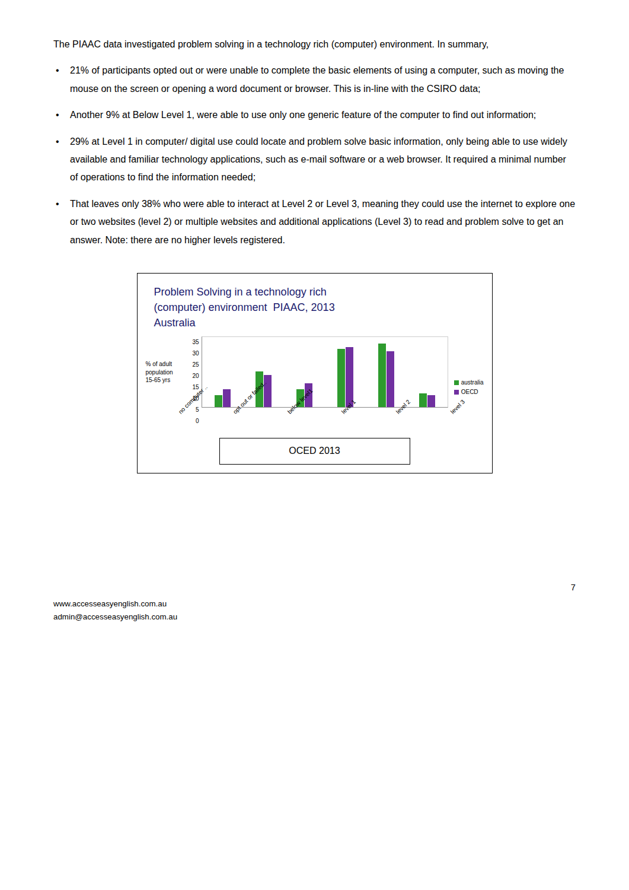The PIAAC data investigated problem solving in a technology rich (computer) environment. In summary,
21% of participants opted out or were unable to complete the basic elements of using a computer, such as moving the mouse on the screen or opening a word document or browser. This is in-line with the CSIRO data;
Another 9% at Below Level 1, were able to use only one generic feature of the computer to find out information;
29% at Level 1 in computer/ digital use could locate and problem solve basic information, only being able to use widely available and familiar technology applications, such as e-mail software or a web browser. It required a minimal number of operations to find the information needed;
That leaves only 38% who were able to interact at Level 2 or Level 3, meaning they could use the internet to explore one or two websites (level 2) or multiple websites and additional applications (Level 3) to read and problem solve to get an answer. Note: there are no higher levels registered.
Problem Solving in a technology rich
(computer) environment PIAAC, 2013
Australia
% of adult
population
15-65 yrs
35 30 25 20 15 10 5 0
australia
OECD
no computer .. opt out or failed.. below level1 level 1 level 2 level 3
OCED 2013
7
www.accesseasyenglish.com.au
admin@accesseasyenglish.com.au